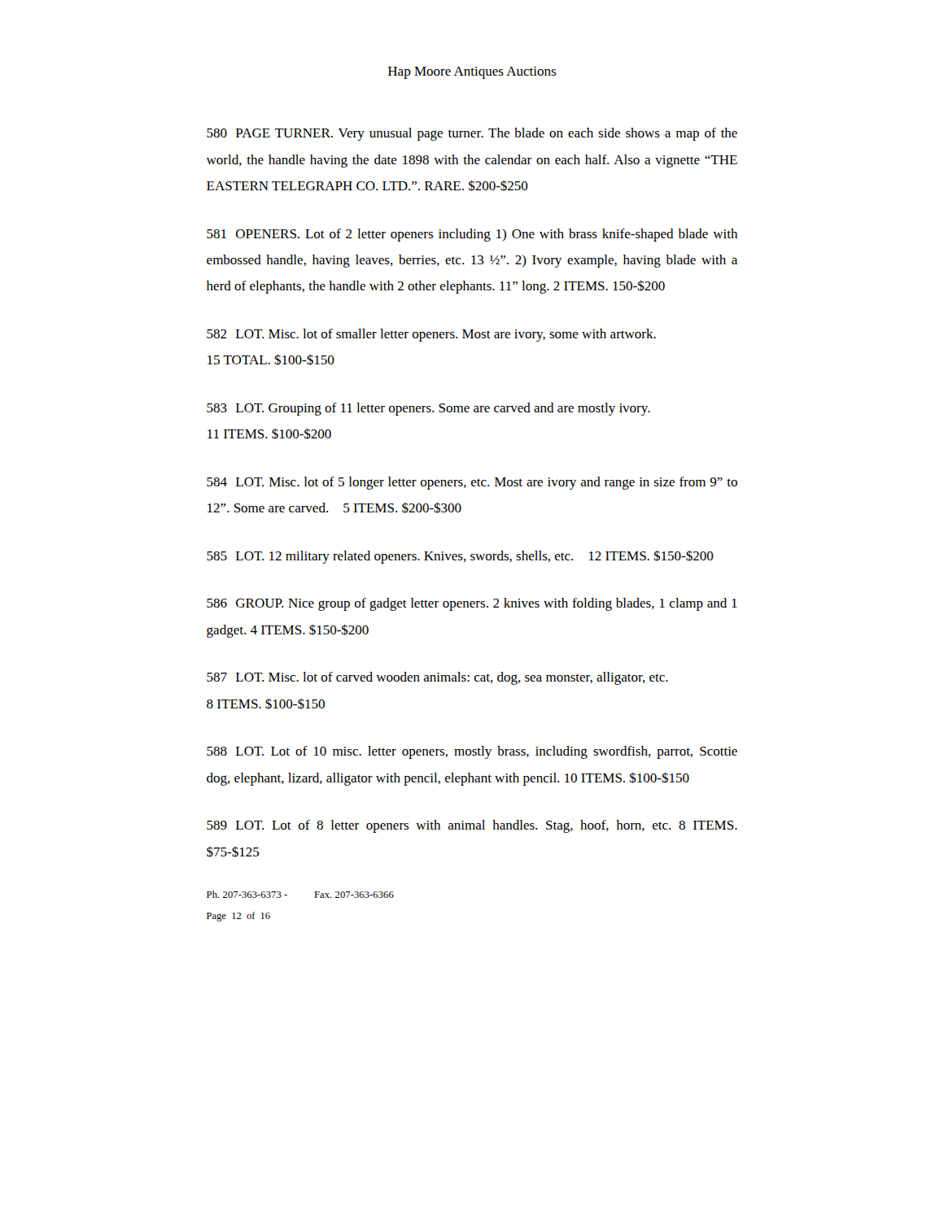Hap Moore Antiques Auctions
580 PAGE TURNER. Very unusual page turner. The blade on each side shows a map of the world, the handle having the date 1898 with the calendar on each half. Also a vignette “THE EASTERN TELEGRAPH CO. LTD.”. RARE. $200-$250
581 OPENERS. Lot of 2 letter openers including 1) One with brass knife-shaped blade with embossed handle, having leaves, berries, etc. 13 ½”. 2) Ivory example, having blade with a herd of elephants, the handle with 2 other elephants. 11” long. 2 ITEMS. 150-$200
582 LOT. Misc. lot of smaller letter openers. Most are ivory, some with artwork. 15 TOTAL. $100-$150
583 LOT. Grouping of 11 letter openers. Some are carved and are mostly ivory. 11 ITEMS. $100-$200
584 LOT. Misc. lot of 5 longer letter openers, etc. Most are ivory and range in size from 9” to 12”. Some are carved. 5 ITEMS. $200-$300
585 LOT. 12 military related openers. Knives, swords, shells, etc. 12 ITEMS. $150-$200
586 GROUP. Nice group of gadget letter openers. 2 knives with folding blades, 1 clamp and 1 gadget. 4 ITEMS. $150-$200
587 LOT. Misc. lot of carved wooden animals: cat, dog, sea monster, alligator, etc. 8 ITEMS. $100-$150
588 LOT. Lot of 10 misc. letter openers, mostly brass, including swordfish, parrot, Scottie dog, elephant, lizard, alligator with pencil, elephant with pencil. 10 ITEMS. $100-$150
589 LOT. Lot of 8 letter openers with animal handles. Stag, hoof, horn, etc. 8 ITEMS. $75-$125
Ph. 207-363-6373 - Fax. 207-363-6366
Page 12 of 16